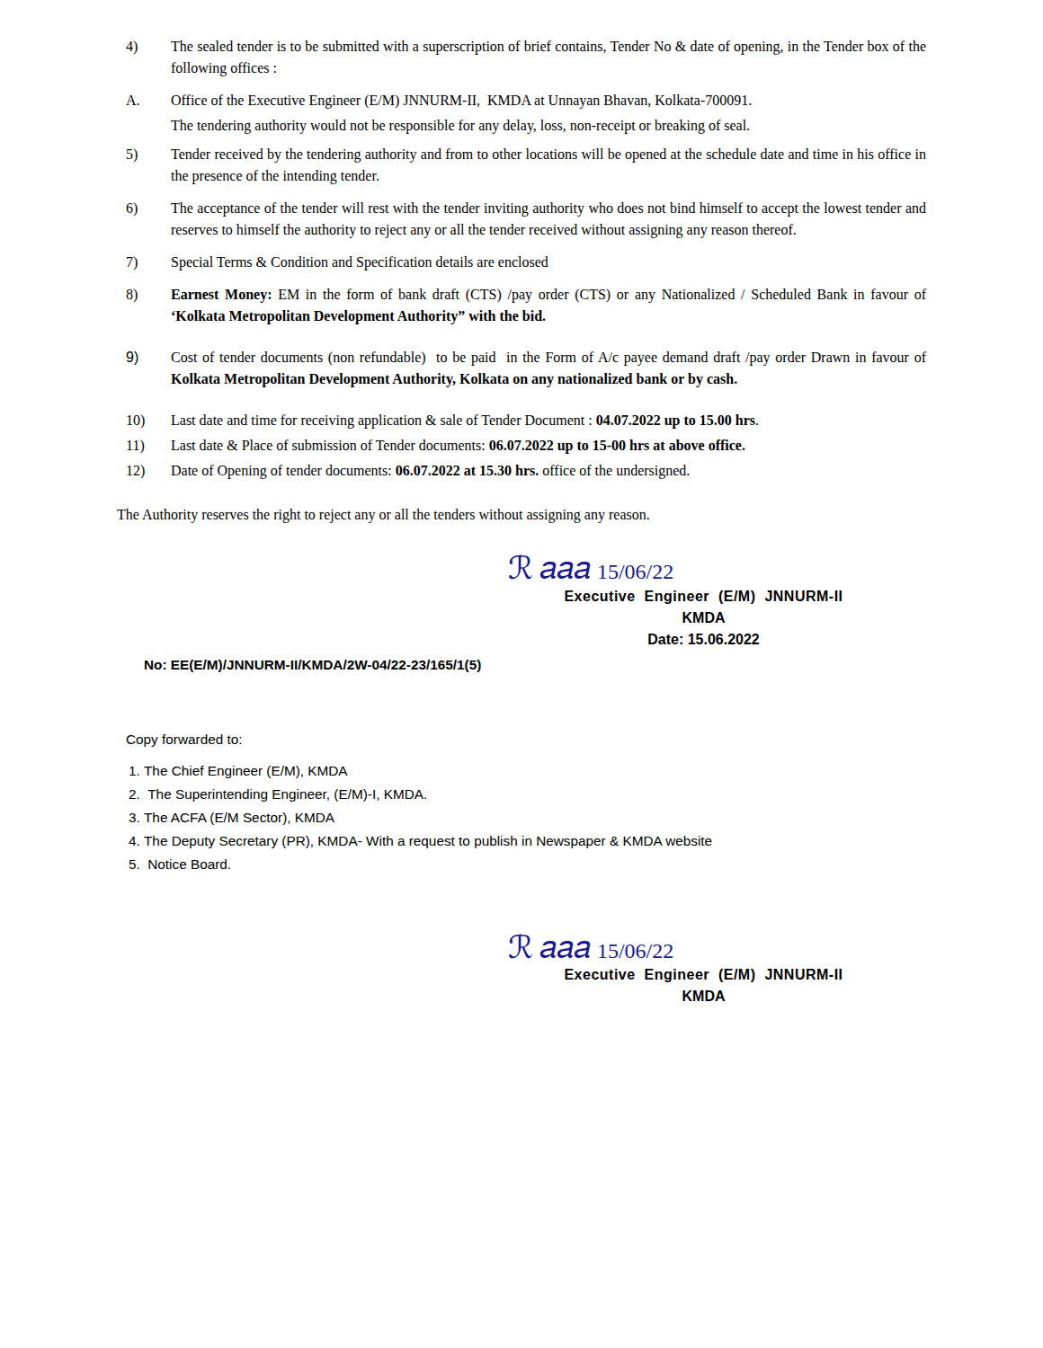4)
The sealed tender is to be submitted with a superscription of brief contains, Tender No & date of opening, in the Tender box of the following offices :
A.
Office of the Executive Engineer (E/M) JNNURM-II, KMDA at Unnayan Bhavan, Kolkata-700091.
The tendering authority would not be responsible for any delay, loss, non-receipt or breaking of seal.
5)
Tender received by the tendering authority and from to other locations will be opened at the schedule date and time in his office in the presence of the intending tender.
6)
The acceptance of the tender will rest with the tender inviting authority who does not bind himself to accept the lowest tender and reserves to himself the authority to reject any or all the tender received without assigning any reason thereof.
7)
Special Terms & Condition and Specification details are enclosed
8)
Earnest Money: EM in the form of bank draft (CTS) /pay order (CTS) or any Nationalized / Scheduled Bank in favour of ‘Kolkata Metropolitan Development Authority” with the bid.
9)
Cost of tender documents (non refundable) to be paid in the Form of A/c payee demand draft /pay order Drawn in favour of Kolkata Metropolitan Development Authority, Kolkata on any nationalized bank or by cash.
10)
Last date and time for receiving application & sale of Tender Document : 04.07.2022 up to 15.00 hrs.
11)
Last date & Place of submission of Tender documents: 06.07.2022 up to 15-00 hrs at above office.
12)
Date of Opening of tender documents: 06.07.2022 at 15.30 hrs. office of the undersigned.
The Authority reserves the right to reject any or all the tenders without assigning any reason.
ℛ 𝑎𝑎𝑎 15/06/22
Executive Engineer (E/M) JNNURM-II
KMDA
Date: 15.06.2022
No: EE(E/M)/JNNURM-II/KMDA/2W-04/22-23/165/1(5)
Copy forwarded to:
The Chief Engineer (E/M), KMDA
The Superintending Engineer, (E/M)-I, KMDA.
The ACFA (E/M Sector), KMDA
The Deputy Secretary (PR), KMDA- With a request to publish in Newspaper & KMDA website
Notice Board.
ℛ 𝑎𝑎𝑎 15/06/22
Executive Engineer (E/M) JNNURM-II
KMDA